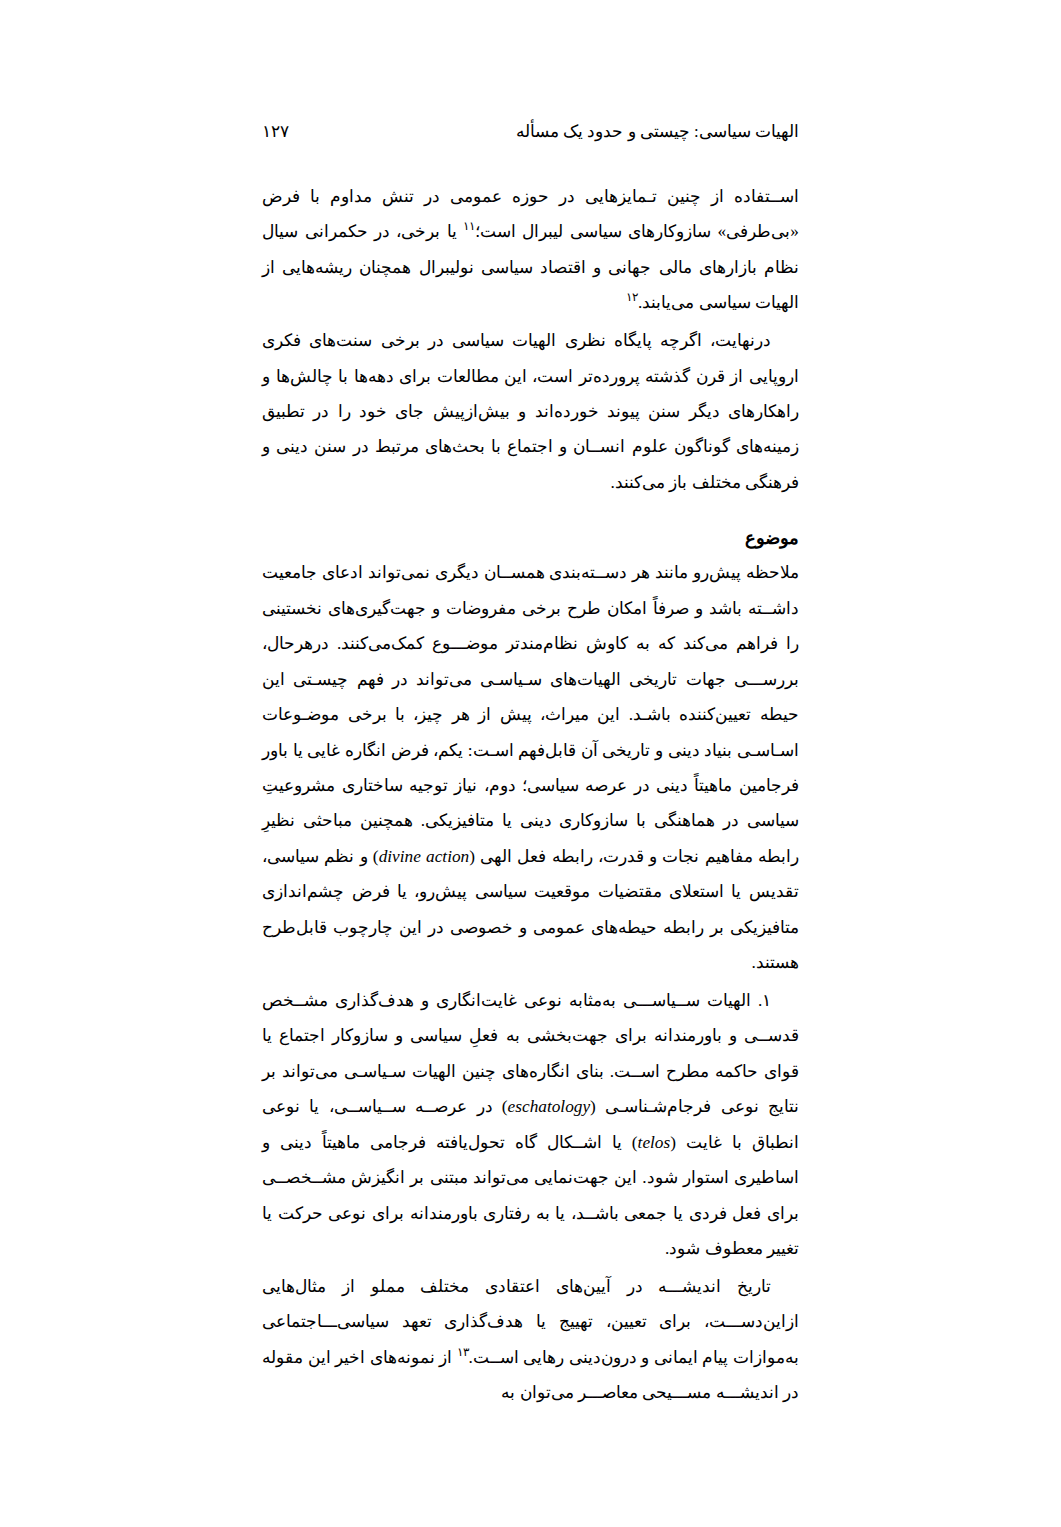الهیات سیاسی: چیستی و حدود یک مسأله ۱۲۷
اســتفاده از چنین تـمایزهایی در حوزه عمومی در تنش مداوم با فرض «بی‌طرفی» سازوکارهای سیاسی لیبرال است؛۱۱ یا برخی، در حکمرانی سیال نظام بازارهای مالی جهانی و اقتصاد سیاسی نولیبرال همچنان ریشه‌هایی از الهیات سیاسی می‌یابند.۱۲
درنهایت، اگرچه پایگاه نظری الهیات سیاسی در برخی سنت‌های فکری اروپایی از قرن گذشته پرورده‌تر است، این مطالعات برای دهه‌ها با چالش‌ها و راهکارهای دیگر سنن پیوند خورده‌اند و بیش‌ازپیش جای خود را در تطبیق زمینه‌های گوناگون علوم انســان و اجتماع با بحث‌های مرتبط در سنن دینی و فرهنگی مختلف باز می‌کنند.
موضوع
ملاحظه پیش‌رو مانند هر دســته‌بندی همســان دیگری نمی‌تواند ادعای جامعیت داشــته باشد و صرفاً امکان طرح برخی مفروضات و جهت‌گیری‌های نخستینی را فراهم می‌کند که به کاوش نظام‌مندتر موضـــوع کمک‌می‌کنند. درهرحال، بررســـی جهات تاریخی الهیات‌های سـیاسـی می‌تواند در فهم چیسـتی این حیطه تعیین‌کننده باشـد. این میراث، پیش از هر چیز، با برخی موضـوعات اسـاسـی بنیاد دینی و تاریخی آن قابل‌فهم اسـت: یکم، فرض انگاره غایی یا باور فرجامین ماهیتاً دینی در عرصه سیاسی؛ دوم، نیاز توجیه ساختاری مشروعیتِ سیاسی در هماهنگی با سازوکاری دینی یا متافیزیکی. همچنین مباحثی نظیرِ رابطه مفاهیم نجات و قدرت، رابطه فعل الهی (divine action) و نظم سیاسی، تقدیس یا استعلای مقتضیات موقعیت سیاسی پیش‌رو، یا فرض چشم‌اندازی متافیزیکی بر رابطه حیطه‌های عمومی و خصوصی در این چارچوب قابل‌طرح هستند.
۱. الهیات ســیاســـی به‌مثابه نوعی غایت‌انگاری و هدف‌گذاری مشــخص قدســی و باورمندانه برای جهت‌بخشی به فعلِ سیاسی و سازوکار اجتماع یا قوای حاکمه مطرح اســت. بنای انگاره‌های چنین الهیات سـیاسـی می‌تواند بر نتایج نوعی فرجام‌شـناسـی (eschatology) در عرصــه ســیاســی، یا نوعی انطباق با غایت (telos) یا اشــکال گاه تحول‌یافته فرجامی ماهیتاً دینی و اساطیری استوار شود. این جهت‌نمایی می‌تواند مبتنی بر انگیزش مشــخصــی برای فعل فردی یا جمعی باشــد، یا به رفتاری باورمندانه برای نوعی حرکت یا تغییر معطوف شود.
تاریخ اندیشـــه در آیین‌های اعتقادی مختلف مملو از مثال‌هایی ازاین‌دســـت، برای تعیین، تهییج یا هدف‌گذاری تعهد سیاسی‌ـــاجتماعی به‌موازات پیام ایمانی و درون‌دینی رهایی اســت.۱۳ از نمونه‌های اخیر این مقوله در اندیشـــه مســـیحی معاصـــر می‌توان به